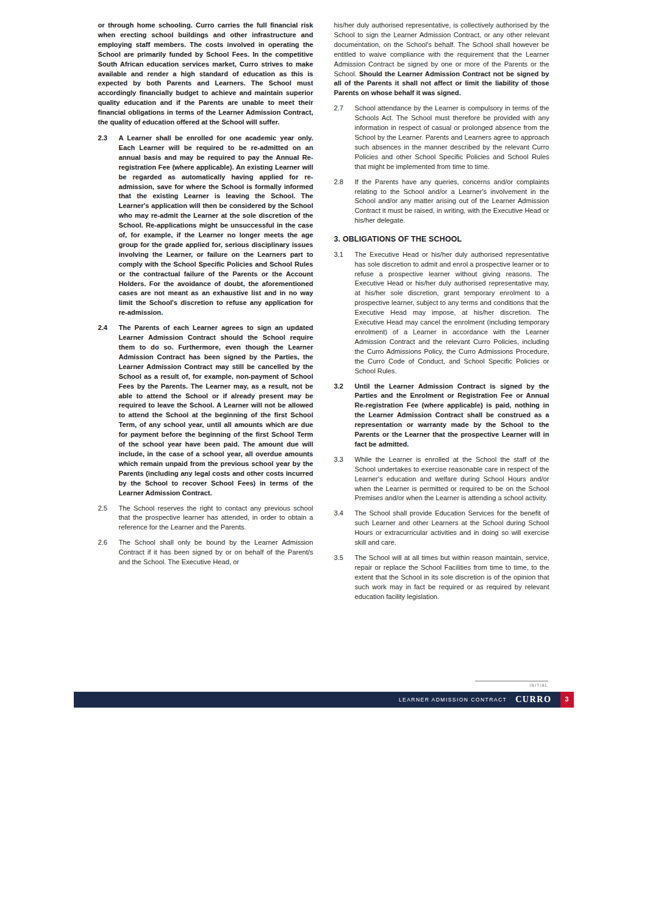or through home schooling. Curro carries the full financial risk when erecting school buildings and other infrastructure and employing staff members. The costs involved in operating the School are primarily funded by School Fees. In the competitive South African education services market, Curro strives to make available and render a high standard of education as this is expected by both Parents and Learners. The School must accordingly financially budget to achieve and maintain superior quality education and if the Parents are unable to meet their financial obligations in terms of the Learner Admission Contract, the quality of education offered at the School will suffer.
2.3
A Learner shall be enrolled for one academic year only. Each Learner will be required to be re-admitted on an annual basis and may be required to pay the Annual Re-registration Fee (where applicable). An existing Learner will be regarded as automatically having applied for re-admission, save for where the School is formally informed that the existing Learner is leaving the School. The Learner's application will then be considered by the School who may re-admit the Learner at the sole discretion of the School. Re-applications might be unsuccessful in the case of, for example, if the Learner no longer meets the age group for the grade applied for, serious disciplinary issues involving the Learner, or failure on the Learners part to comply with the School Specific Policies and School Rules or the contractual failure of the Parents or the Account Holders. For the avoidance of doubt, the aforementioned cases are not meant as an exhaustive list and in no way limit the School's discretion to refuse any application for re-admission.
2.4
The Parents of each Learner agrees to sign an updated Learner Admission Contract should the School require them to do so. Furthermore, even though the Learner Admission Contract has been signed by the Parties, the Learner Admission Contract may still be cancelled by the School as a result of, for example, non-payment of School Fees by the Parents. The Learner may, as a result, not be able to attend the School or if already present may be required to leave the School. A Learner will not be allowed to attend the School at the beginning of the first School Term, of any school year, until all amounts which are due for payment before the beginning of the first School Term of the school year have been paid. The amount due will include, in the case of a school year, all overdue amounts which remain unpaid from the previous school year by the Parents (including any legal costs and other costs incurred by the School to recover School Fees) in terms of the Learner Admission Contract.
2.5
The School reserves the right to contact any previous school that the prospective learner has attended, in order to obtain a reference for the Learner and the Parents.
2.6
The School shall only be bound by the Learner Admission Contract if it has been signed by or on behalf of the Parent/s and the School. The Executive Head, or
his/her duly authorised representative, is collectively authorised by the School to sign the Learner Admission Contract, or any other relevant documentation, on the School's behalf. The School shall however be entitled to waive compliance with the requirement that the Learner Admission Contract be signed by one or more of the Parents or the School. Should the Learner Admission Contract not be signed by all of the Parents it shall not affect or limit the liability of those Parents on whose behalf it was signed.
2.7
School attendance by the Learner is compulsory in terms of the Schools Act. The School must therefore be provided with any information in respect of casual or prolonged absence from the School by the Learner. Parents and Learners agree to approach such absences in the manner described by the relevant Curro Policies and other School Specific Policies and School Rules that might be implemented from time to time.
2.8
If the Parents have any queries, concerns and/or complaints relating to the School and/or a Learner's involvement in the School and/or any matter arising out of the Learner Admission Contract it must be raised, in writing, with the Executive Head or his/her delegate.
3. Obligations of the School
3.1
The Executive Head or his/her duly authorised representative has sole discretion to admit and enrol a prospective learner or to refuse a prospective learner without giving reasons. The Executive Head or his/her duly authorised representative may, at his/her sole discretion, grant temporary enrolment to a prospective learner, subject to any terms and conditions that the Executive Head may impose, at his/her discretion. The Executive Head may cancel the enrolment (including temporary enrolment) of a Learner in accordance with the Learner Admission Contract and the relevant Curro Policies, including the Curro Admissions Policy, the Curro Admissions Procedure, the Curro Code of Conduct, and School Specific Policies or School Rules.
3.2
Until the Learner Admission Contract is signed by the Parties and the Enrolment or Registration Fee or Annual Re-registration Fee (where applicable) is paid, nothing in the Learner Admission Contract shall be construed as a representation or warranty made by the School to the Parents or the Learner that the prospective Learner will in fact be admitted.
3.3
While the Learner is enrolled at the School the staff of the School undertakes to exercise reasonable care in respect of the Learner's education and welfare during School Hours and/or when the Learner is permitted or required to be on the School Premises and/or when the Learner is attending a school activity.
3.4
The School shall provide Education Services for the benefit of such Learner and other Learners at the School during School Hours or extracurricular activities and in doing so will exercise skill and care.
3.5
The School will at all times but within reason maintain, service, repair or replace the School Facilities from time to time, to the extent that the School in its sole discretion is of the opinion that such work may in fact be required or as required by relevant education facility legislation.
Initial
Learner Admission Contract CURRO 3